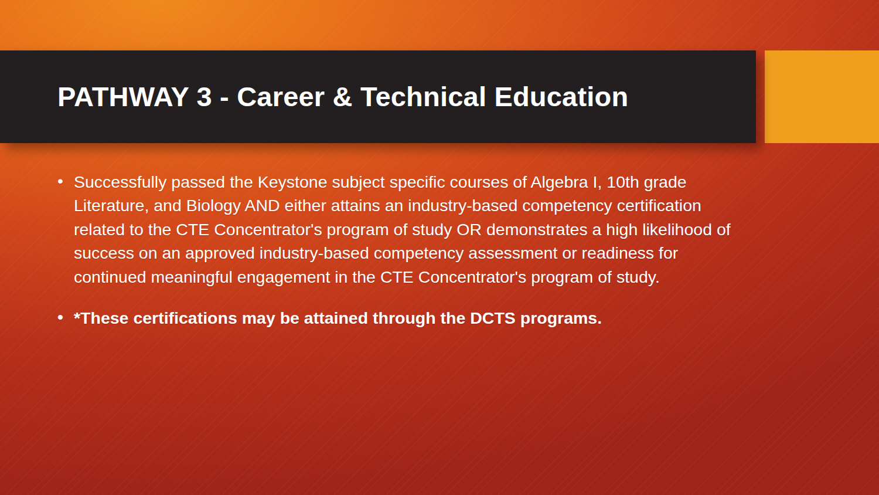PATHWAY 3 - Career & Technical Education
Successfully passed the Keystone subject specific courses of Algebra I, 10th grade Literature, and Biology AND either attains an industry-based competency certification related to the CTE Concentrator's program of study OR demonstrates a high likelihood of success on an approved industry-based competency assessment or readiness for continued meaningful engagement in the CTE Concentrator's program of study.
*These certifications may be attained through the DCTS programs.